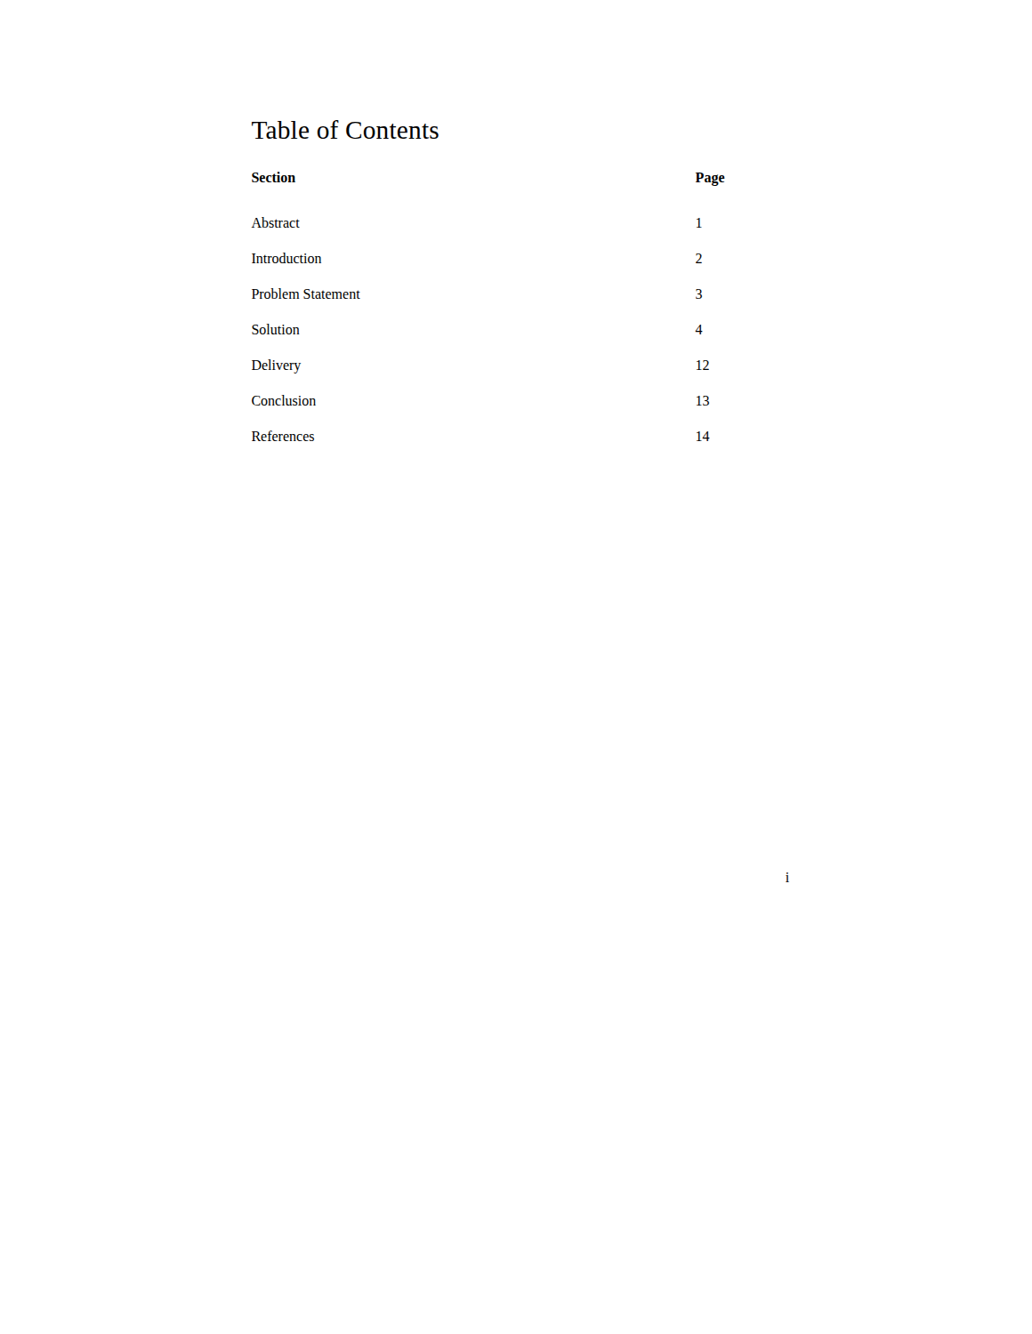Table of Contents
| Section | Page |
| --- | --- |
| Abstract | 1 |
| Introduction | 2 |
| Problem Statement | 3 |
| Solution | 4 |
| Delivery | 12 |
| Conclusion | 13 |
| References | 14 |
i